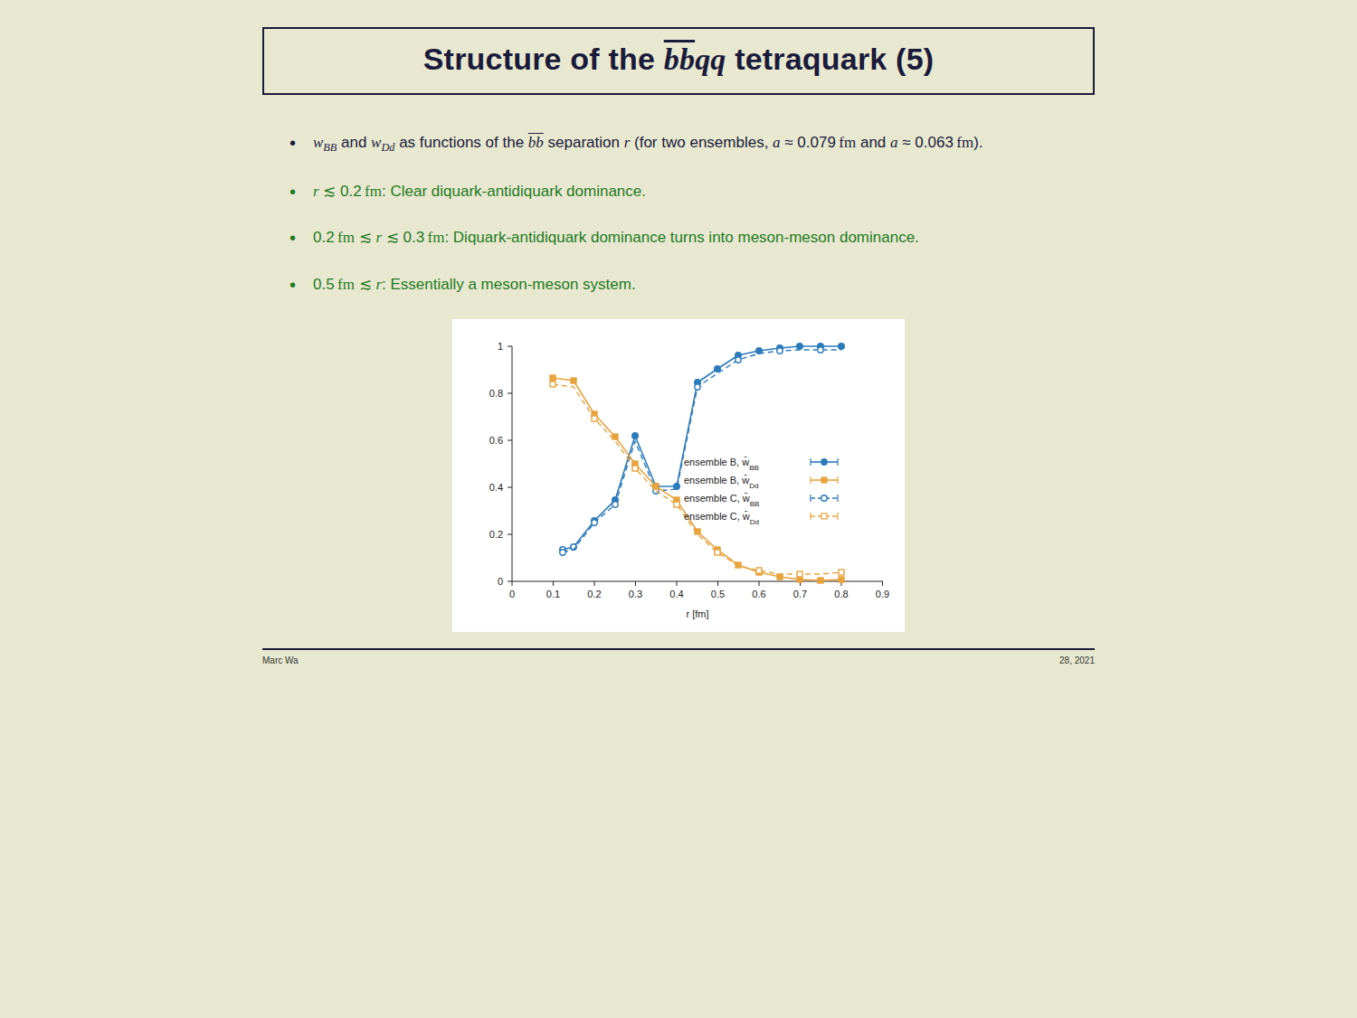Structure of the bbqq tetraquark (5)
wBB and wDd as functions of the bb separation r (for two ensembles, a ≈ 0.079 fm and a ≈ 0.063 fm).
r ≲ 0.2 fm: Clear diquark-antidiquark dominance.
0.2 fm ≲ r ≲ 0.3 fm: Diquark-antidiquark dominance turns into meson-meson dominance.
0.5 fm ≲ r: Essentially a meson-meson system.
0 0.2 0.4 0.6 0.8 1 0 0.1 0.2 0.3 0.4 0.5 0.6 0.7 0.8 0.9 r [fm] ensemble B, w̄BB ensemble B, w̄Dd ensemble C, w̄BB ensemble C, w̄Dd
Marc Wa
28, 2021